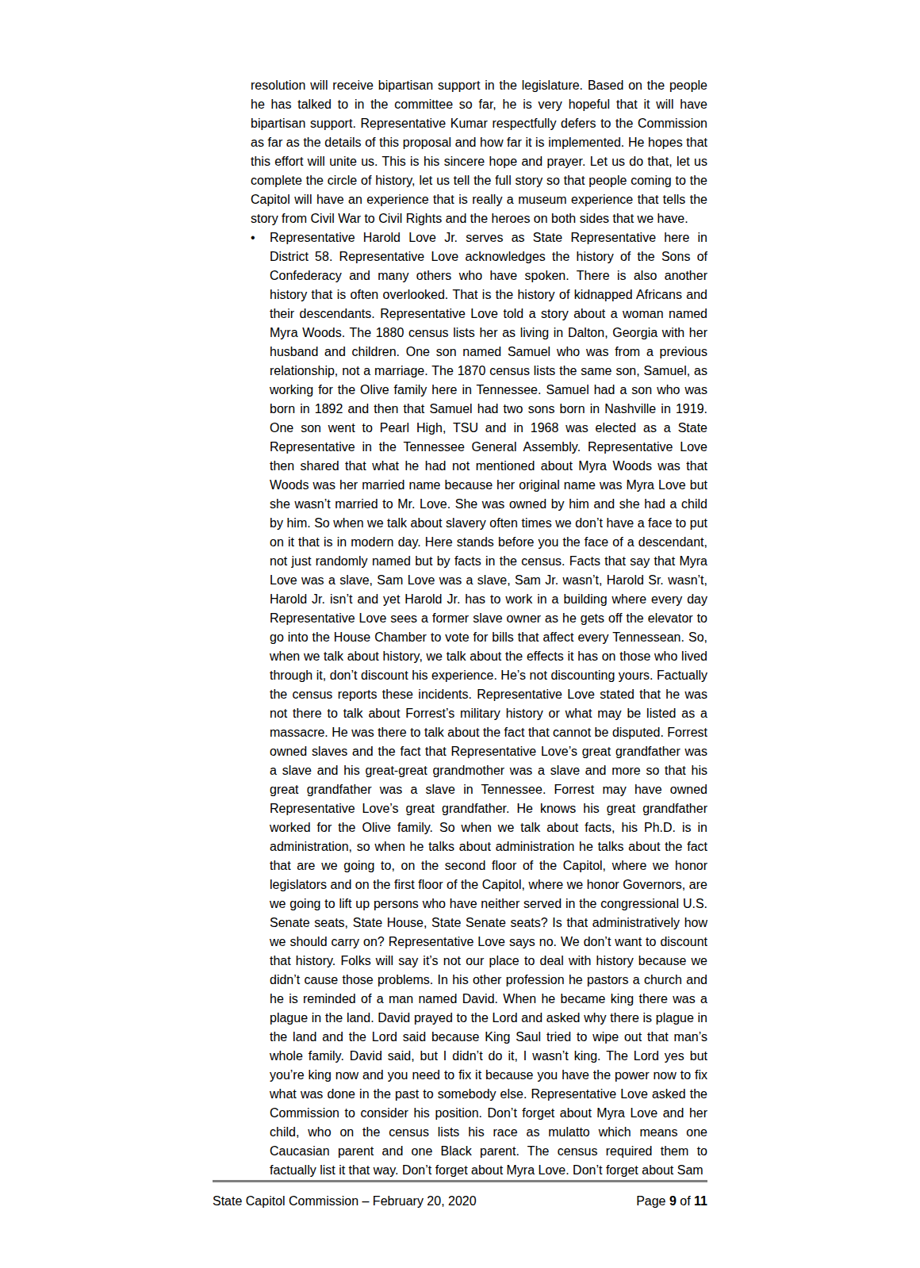resolution will receive bipartisan support in the legislature. Based on the people he has talked to in the committee so far, he is very hopeful that it will have bipartisan support. Representative Kumar respectfully defers to the Commission as far as the details of this proposal and how far it is implemented. He hopes that this effort will unite us. This is his sincere hope and prayer. Let us do that, let us complete the circle of history, let us tell the full story so that people coming to the Capitol will have an experience that is really a museum experience that tells the story from Civil War to Civil Rights and the heroes on both sides that we have.
Representative Harold Love Jr. serves as State Representative here in District 58. Representative Love acknowledges the history of the Sons of Confederacy and many others who have spoken. There is also another history that is often overlooked. That is the history of kidnapped Africans and their descendants. Representative Love told a story about a woman named Myra Woods. The 1880 census lists her as living in Dalton, Georgia with her husband and children. One son named Samuel who was from a previous relationship, not a marriage. The 1870 census lists the same son, Samuel, as working for the Olive family here in Tennessee. Samuel had a son who was born in 1892 and then that Samuel had two sons born in Nashville in 1919. One son went to Pearl High, TSU and in 1968 was elected as a State Representative in the Tennessee General Assembly. Representative Love then shared that what he had not mentioned about Myra Woods was that Woods was her married name because her original name was Myra Love but she wasn’t married to Mr. Love. She was owned by him and she had a child by him. So when we talk about slavery often times we don’t have a face to put on it that is in modern day. Here stands before you the face of a descendant, not just randomly named but by facts in the census. Facts that say that Myra Love was a slave, Sam Love was a slave, Sam Jr. wasn’t, Harold Sr. wasn’t, Harold Jr. isn’t and yet Harold Jr. has to work in a building where every day Representative Love sees a former slave owner as he gets off the elevator to go into the House Chamber to vote for bills that affect every Tennessean. So, when we talk about history, we talk about the effects it has on those who lived through it, don’t discount his experience. He’s not discounting yours. Factually the census reports these incidents. Representative Love stated that he was not there to talk about Forrest’s military history or what may be listed as a massacre. He was there to talk about the fact that cannot be disputed. Forrest owned slaves and the fact that Representative Love’s great grandfather was a slave and his great-great grandmother was a slave and more so that his great grandfather was a slave in Tennessee. Forrest may have owned Representative Love’s great grandfather. He knows his great grandfather worked for the Olive family. So when we talk about facts, his Ph.D. is in administration, so when he talks about administration he talks about the fact that are we going to, on the second floor of the Capitol, where we honor legislators and on the first floor of the Capitol, where we honor Governors, are we going to lift up persons who have neither served in the congressional U.S. Senate seats, State House, State Senate seats? Is that administratively how we should carry on? Representative Love says no. We don’t want to discount that history. Folks will say it’s not our place to deal with history because we didn’t cause those problems. In his other profession he pastors a church and he is reminded of a man named David. When he became king there was a plague in the land. David prayed to the Lord and asked why there is plague in the land and the Lord said because King Saul tried to wipe out that man’s whole family. David said, but I didn’t do it, I wasn’t king. The Lord yes but you’re king now and you need to fix it because you have the power now to fix what was done in the past to somebody else. Representative Love asked the Commission to consider his position. Don’t forget about Myra Love and her child, who on the census lists his race as mulatto which means one Caucasian parent and one Black parent. The census required them to factually list it that way. Don’t forget about Myra Love. Don’t forget about Sam
State Capitol Commission – February 20, 2020
Page 9 of 11